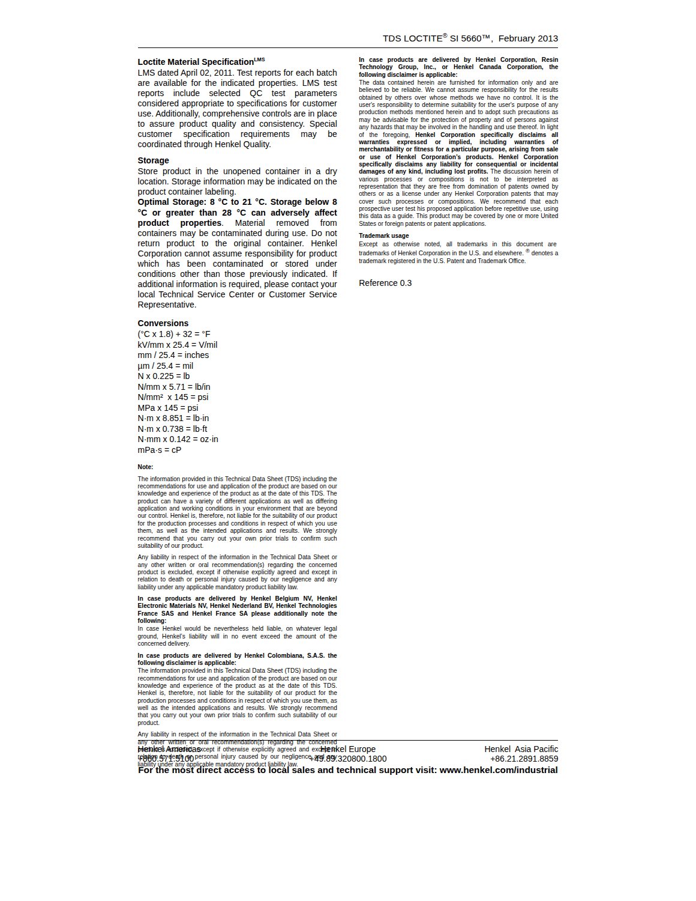TDS LOCTITE® SI 5660™, February 2013
Loctite Material SpecificationLMS
LMS dated April 02, 2011. Test reports for each batch are available for the indicated properties. LMS test reports include selected QC test parameters considered appropriate to specifications for customer use. Additionally, comprehensive controls are in place to assure product quality and consistency. Special customer specification requirements may be coordinated through Henkel Quality.
Storage
Store product in the unopened container in a dry location. Storage information may be indicated on the product container labeling.
Optimal Storage: 8 °C to 21 °C. Storage below 8 °C or greater than 28 °C can adversely affect product properties. Material removed from containers may be contaminated during use. Do not return product to the original container. Henkel Corporation cannot assume responsibility for product which has been contaminated or stored under conditions other than those previously indicated. If additional information is required, please contact your local Technical Service Center or Customer Service Representative.
Conversions
(°C x 1.8) + 32 = °F
kV/mm x 25.4 = V/mil
mm / 25.4 = inches
µm / 25.4 = mil
N x 0.225 = lb
N/mm x 5.71 = lb/in
N/mm² x 145 = psi
MPa x 145 = psi
N·m x 8.851 = lb·in
N·m x 0.738 = lb·ft
N·mm x 0.142 = oz·in
mPa·s = cP
Note:
The information provided in this Technical Data Sheet (TDS) including the recommendations for use and application of the product are based on our knowledge and experience of the product as at the date of this TDS. The product can have a variety of different applications as well as differing application and working conditions in your environment that are beyond our control. Henkel is, therefore, not liable for the suitability of our product for the production processes and conditions in respect of which you use them, as well as the intended applications and results. We strongly recommend that you carry out your own prior trials to confirm such suitability of our product.
Any liability in respect of the information in the Technical Data Sheet or any other written or oral recommendation(s) regarding the concerned product is excluded, except if otherwise explicitly agreed and except in relation to death or personal injury caused by our negligence and any liability under any applicable mandatory product liability law.
In case products are delivered by Henkel Belgium NV, Henkel Electronic Materials NV, Henkel Nederland BV, Henkel Technologies France SAS and Henkel France SA please additionally note the following:
In case Henkel would be nevertheless held liable, on whatever legal ground, Henkel’s liability will in no event exceed the amount of the concerned delivery.
In case products are delivered by Henkel Colombiana, S.A.S. the following disclaimer is applicable:
The information provided in this Technical Data Sheet (TDS) including the recommendations for use and application of the product are based on our knowledge and experience of the product as at the date of this TDS. Henkel is, therefore, not liable for the suitability of our product for the production processes and conditions in respect of which you use them, as well as the intended applications and results. We strongly recommend that you carry out your own prior trials to confirm such suitability of our product.
Any liability in respect of the information in the Technical Data Sheet or any other written or oral recommendation(s) regarding the concerned product is excluded, except if otherwise explicitly agreed and except in relation to death or personal injury caused by our negligence and any liability under any applicable mandatory product liability law.
In case products are delivered by Henkel Corporation, Resin Technology Group, Inc., or Henkel Canada Corporation, the following disclaimer is applicable:
The data contained herein are furnished for information only and are believed to be reliable. We cannot assume responsibility for the results obtained by others over whose methods we have no control. It is the user's responsibility to determine suitability for the user's purpose of any production methods mentioned herein and to adopt such precautions as may be advisable for the protection of property and of persons against any hazards that may be involved in the handling and use thereof. In light of the foregoing, Henkel Corporation specifically disclaims all warranties expressed or implied, including warranties of merchantability or fitness for a particular purpose, arising from sale or use of Henkel Corporation’s products. Henkel Corporation specifically disclaims any liability for consequential or incidental damages of any kind, including lost profits. The discussion herein of various processes or compositions is not to be interpreted as representation that they are free from domination of patents owned by others or as a license under any Henkel Corporation patents that may cover such processes or compositions. We recommend that each prospective user test his proposed application before repetitive use, using this data as a guide. This product may be covered by one or more United States or foreign patents or patent applications.
Trademark usage
Except as otherwise noted, all trademarks in this document are trademarks of Henkel Corporation in the U.S. and elsewhere. ® denotes a trademark registered in the U.S. Patent and Trademark Office.
Reference 0.3
Henkel Americas
+860.571.5100
Henkel Europe
+49.89.320800.1800
Henkel Asia Pacific
+86.21.2891.8859
For the most direct access to local sales and technical support visit: www.henkel.com/industrial